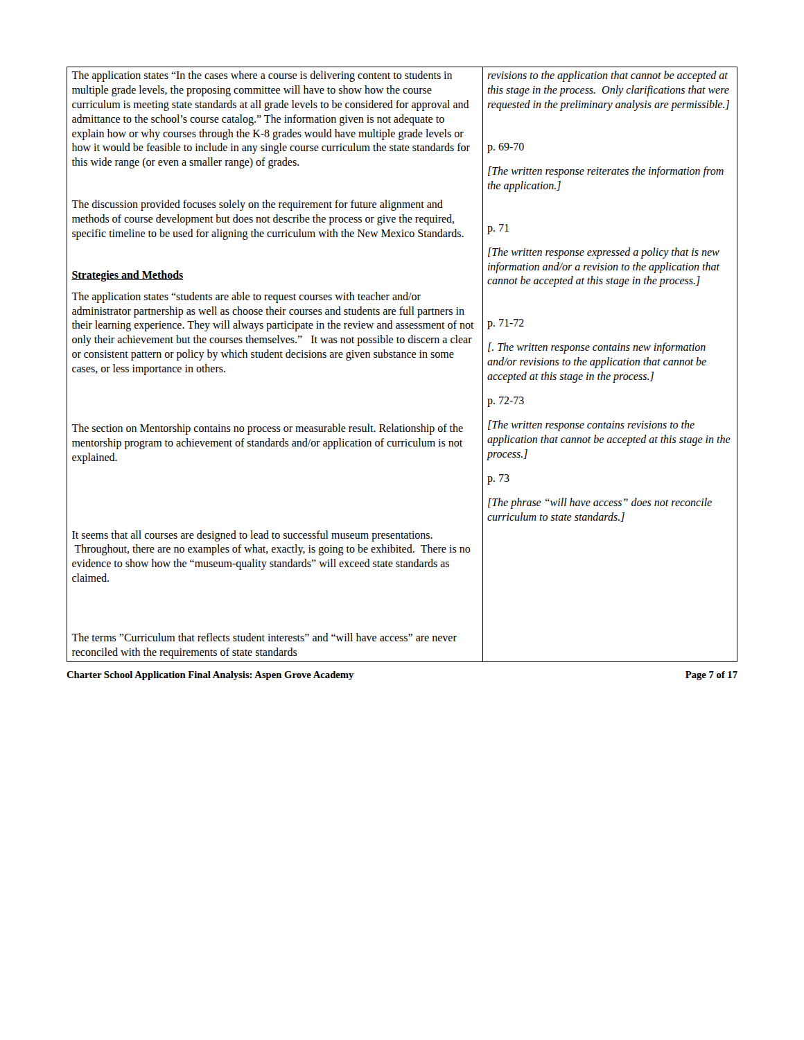| The application states “In the cases where a course is delivering content to students in multiple grade levels, the proposing committee will have to show how the course curriculum is meeting state standards at all grade levels to be considered for approval and admittance to the school’s course catalog.” The information given is not adequate to explain how or why courses through the K-8 grades would have multiple grade levels or how it would be feasible to include in any single course curriculum the state standards for this wide range (or even a smaller range) of grades. The discussion provided focuses solely on the requirement for future alignment and methods of course development but does not describe the process or give the required, specific timeline to be used for aligning the curriculum with the New Mexico Standards. Strategies and Methods The application states “students are able to request courses with teacher and/or administrator partnership as well as choose their courses and students are full partners in their learning experience. They will always participate in the review and assessment of not only their achievement but the courses themselves.” It was not possible to discern a clear or consistent pattern or policy by which student decisions are given substance in some cases, or less importance in others. The section on Mentorship contains no process or measurable result. Relationship of the mentorship program to achievement of standards and/or application of curriculum is not explained. It seems that all courses are designed to lead to successful museum presentations. Throughout, there are no examples of what, exactly, is going to be exhibited. There is no evidence to show how the “museum-quality standards” will exceed state standards as claimed. The terms ”Curriculum that reflects student interests” and “will have access” are never reconciled with the requirements of state standards | revisions to the application that cannot be accepted at this stage in the process. Only clarifications that were requested in the preliminary analysis are permissible.] p. 69-70 [The written response reiterates the information from the application.] p. 71 [The written response expressed a policy that is new information and/or a revision to the application that cannot be accepted at this stage in the process.] p. 71-72 [. The written response contains new information and/or revisions to the application that cannot be accepted at this stage in the process.] p. 72-73 [The written response contains revisions to the application that cannot be accepted at this stage in the process.] p. 73 [The phrase “will have access” does not reconcile curriculum to state standards.] |
Charter School Application Final Analysis: Aspen Grove Academy Page 7 of 17